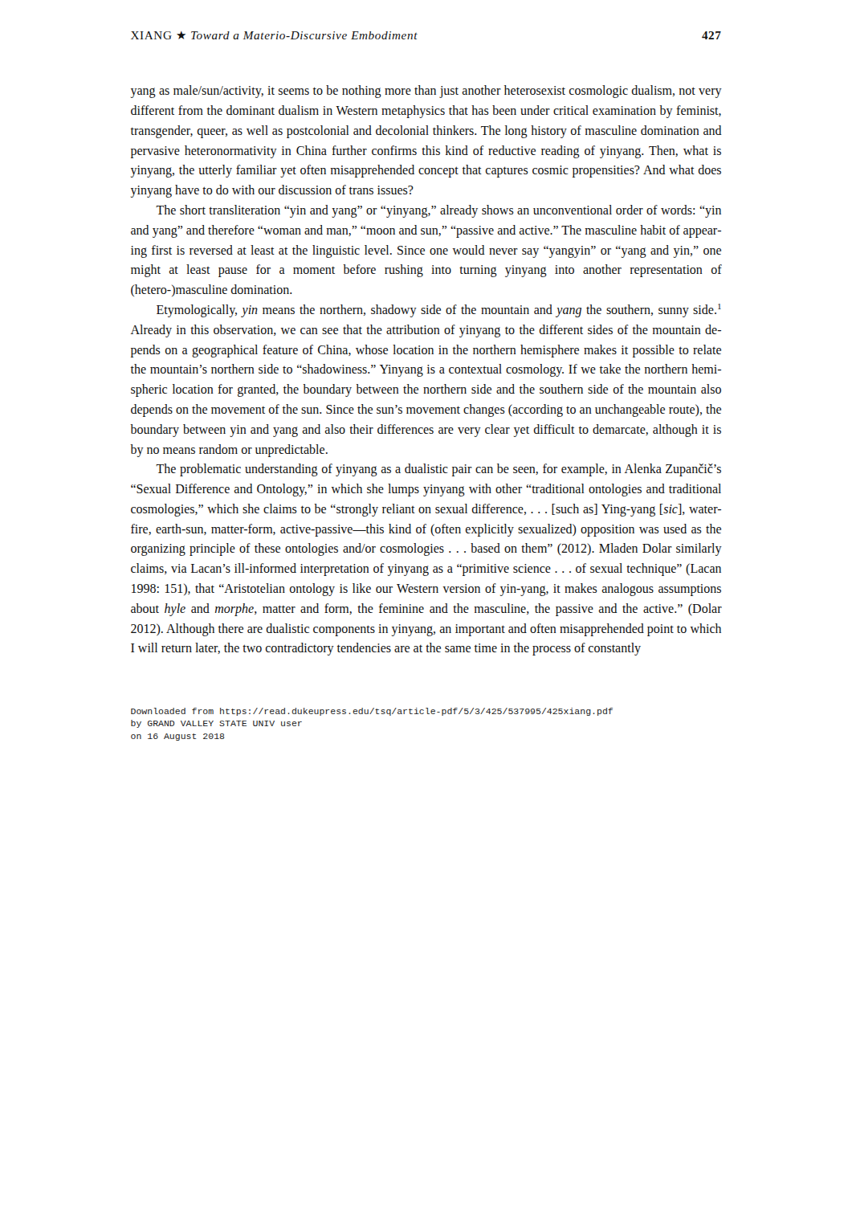XIANG ★ Toward a Materio-Discursive Embodiment 427
yang as male/sun/activity, it seems to be nothing more than just another heterosexist cosmologic dualism, not very different from the dominant dualism in Western metaphysics that has been under critical examination by feminist, transgender, queer, as well as postcolonial and decolonial thinkers. The long history of masculine domination and pervasive heteronormativity in China further confirms this kind of reductive reading of yinyang. Then, what is yinyang, the utterly familiar yet often misapprehended concept that captures cosmic propensities? And what does yinyang have to do with our discussion of trans issues?
The short transliteration “yin and yang” or “yinyang,” already shows an unconventional order of words: “yin and yang” and therefore “woman and man,” “moon and sun,” “passive and active.” The masculine habit of appearing first is reversed at least at the linguistic level. Since one would never say “yangyin” or “yang and yin,” one might at least pause for a moment before rushing into turning yinyang into another representation of (hetero-)masculine domination.
Etymologically, yin means the northern, shadowy side of the mountain and yang the southern, sunny side.1 Already in this observation, we can see that the attribution of yinyang to the different sides of the mountain depends on a geographical feature of China, whose location in the northern hemisphere makes it possible to relate the mountain’s northern side to “shadowiness.” Yinyang is a contextual cosmology. If we take the northern hemispheric location for granted, the boundary between the northern side and the southern side of the mountain also depends on the movement of the sun. Since the sun’s movement changes (according to an unchangeable route), the boundary between yin and yang and also their differences are very clear yet difficult to demarcate, although it is by no means random or unpredictable.
The problematic understanding of yinyang as a dualistic pair can be seen, for example, in Alenka Zupančič’s “Sexual Difference and Ontology,” in which she lumps yinyang with other “traditional ontologies and traditional cosmologies,” which she claims to be “strongly reliant on sexual difference, . . . [such as] Ying-yang [sic], water-fire, earth-sun, matter-form, active-passive—this kind of (often explicitly sexualized) opposition was used as the organizing principle of these ontologies and/or cosmologies . . . based on them” (2012). Mladen Dolar similarly claims, via Lacan’s ill-informed interpretation of yinyang as a “primitive science . . . of sexual technique” (Lacan 1998: 151), that “Aristotelian ontology is like our Western version of yin-yang, it makes analogous assumptions about hyle and morphe, matter and form, the feminine and the masculine, the passive and the active.” (Dolar 2012). Although there are dualistic components in yinyang, an important and often misapprehended point to which I will return later, the two contradictory tendencies are at the same time in the process of constantly
Downloaded from https://read.dukeupress.edu/tsq/article-pdf/5/3/425/537995/425xiang.pdf
by GRAND VALLEY STATE UNIV user
on 16 August 2018